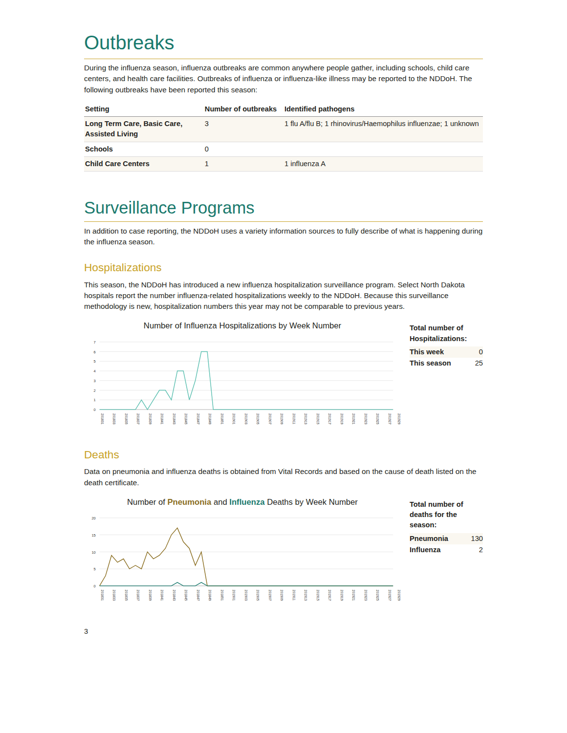Outbreaks
During the influenza season, influenza outbreaks are common anywhere people gather, including schools, child care centers, and health care facilities. Outbreaks of influenza or influenza-like illness may be reported to the NDDoH. The following outbreaks have been reported this season:
| Setting | Number of outbreaks | Identified pathogens |
| --- | --- | --- |
| Long Term Care, Basic Care, Assisted Living | 3 | 1 flu A/flu B; 1 rhinovirus/Haemophilus influenzae; 1 unknown |
| Schools | 0 | |
| Child Care Centers | 1 | 1 influenza A |
Surveillance Programs
In addition to case reporting, the NDDoH uses a variety information sources to fully describe of what is happening during the influenza season.
Hospitalizations
This season, the NDDoH has introduced a new influenza hospitalization surveillance program. Select North Dakota hospitals report the number influenza-related hospitalizations weekly to the NDDoH. Because this surveillance methodology is new, hospitalization numbers this year may not be comparable to previous years.
Number of Influenza Hospitalizations by Week Number
7 6 5 4 3 2 1 0 201831 201833 201835 201837 201839 201841 201843 201845 201847 201849 201851 201901 201903 201905 201907 201909 201911 201913 201915 201917 201919 201921 201923 201925 201927 201929
Total number of Hospitalizations:
| This week | 0 |
| This season | 25 |
Deaths
Data on pneumonia and influenza deaths is obtained from Vital Records and based on the cause of death listed on the death certificate.
Number of Pneumonia and Influenza Deaths by Week Number
20 15 10 5 0 201831 201833 201835 201837 201839 201841 201843 201845 201847 201849 201851 201901 201903 201905 201907 201909 201911 201913 201915 201917 201919 201921 201923 201925 201927 201929
Total number of deaths for the season:
| Pneumonia | 130 |
| Influenza | 2 |
3